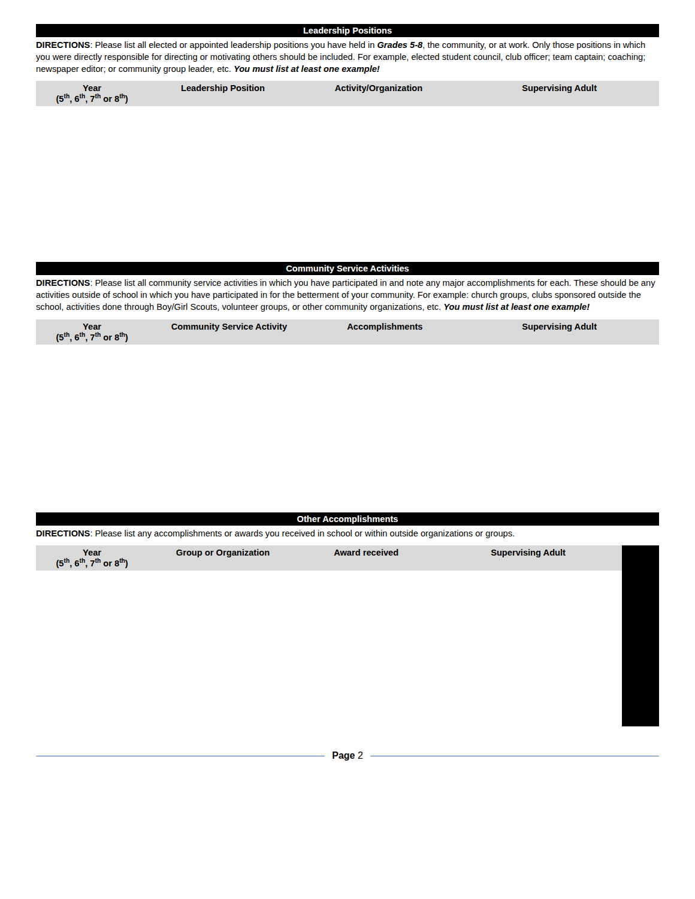Leadership Positions
DIRECTIONS: Please list all elected or appointed leadership positions you have held in Grades 5-8, the community, or at work. Only those positions in which you were directly responsible for directing or motivating others should be included. For example, elected student council, club officer; team captain; coaching; newspaper editor; or community group leader, etc. You must list at least one example!
| Year (5 th , 6 th , 7 th or 8 th ) | Leadership Position | Activity/Organization | Supervising Adult |
| --- | --- | --- | --- |
Community Service Activities
DIRECTIONS: Please list all community service activities in which you have participated in and note any major accomplishments for each. These should be any activities outside of school in which you have participated in for the betterment of your community. For example: church groups, clubs sponsored outside the school, activities done through Boy/Girl Scouts, volunteer groups, or other community organizations, etc. You must list at least one example!
| Year (5 th , 6 th , 7 th or 8 th ) | Community Service Activity | Accomplishments | Supervising Adult |
| --- | --- | --- | --- |
Other Accomplishments
DIRECTIONS: Please list any accomplishments or awards you received in school or within outside organizations or groups.
| Year (5 th , 6 th , 7 th or 8 th ) | Group or Organization | Award received | Supervising Adult | |
| --- | --- | --- | --- | --- |
Page 2